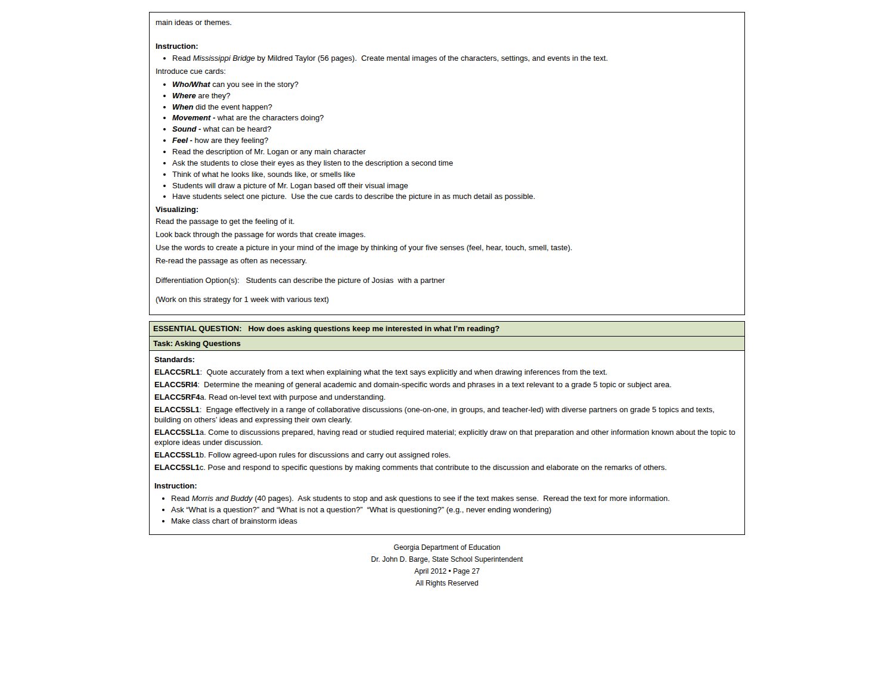main ideas or themes.
Instruction:
Read Mississippi Bridge by Mildred Taylor (56 pages). Create mental images of the characters, settings, and events in the text.
Introduce cue cards:
Who/What can you see in the story?
Where are they?
When did the event happen?
Movement - what are the characters doing?
Sound - what can be heard?
Feel - how are they feeling?
Read the description of Mr. Logan or any main character
Ask the students to close their eyes as they listen to the description a second time
Think of what he looks like, sounds like, or smells like
Students will draw a picture of Mr. Logan based off their visual image
Have students select one picture. Use the cue cards to describe the picture in as much detail as possible.
Visualizing:
Read the passage to get the feeling of it.
Look back through the passage for words that create images.
Use the words to create a picture in your mind of the image by thinking of your five senses (feel, hear, touch, smell, taste).
Re-read the passage as often as necessary.
Differentiation Option(s): Students can describe the picture of Josias with a partner
(Work on this strategy for 1 week with various text)
ESSENTIAL QUESTION: How does asking questions keep me interested in what I’m reading?
Task: Asking Questions
Standards:
ELACC5RL1: Quote accurately from a text when explaining what the text says explicitly and when drawing inferences from the text.
ELACC5RI4: Determine the meaning of general academic and domain-specific words and phrases in a text relevant to a grade 5 topic or subject area.
ELACC5RF4a. Read on-level text with purpose and understanding.
ELACC5SL1: Engage effectively in a range of collaborative discussions (one-on-one, in groups, and teacher-led) with diverse partners on grade 5 topics and texts, building on others’ ideas and expressing their own clearly.
ELACC5SL1a. Come to discussions prepared, having read or studied required material; explicitly draw on that preparation and other information known about the topic to explore ideas under discussion.
ELACC5SL1b. Follow agreed-upon rules for discussions and carry out assigned roles.
ELACC5SL1c. Pose and respond to specific questions by making comments that contribute to the discussion and elaborate on the remarks of others.
Instruction:
Read Morris and Buddy (40 pages). Ask students to stop and ask questions to see if the text makes sense. Reread the text for more information.
Ask “What is a question?” and “What is not a question?” “What is questioning?” (e.g., never ending wondering)
Make class chart of brainstorm ideas
Georgia Department of Education
Dr. John D. Barge, State School Superintendent
April 2012 • Page 27
All Rights Reserved